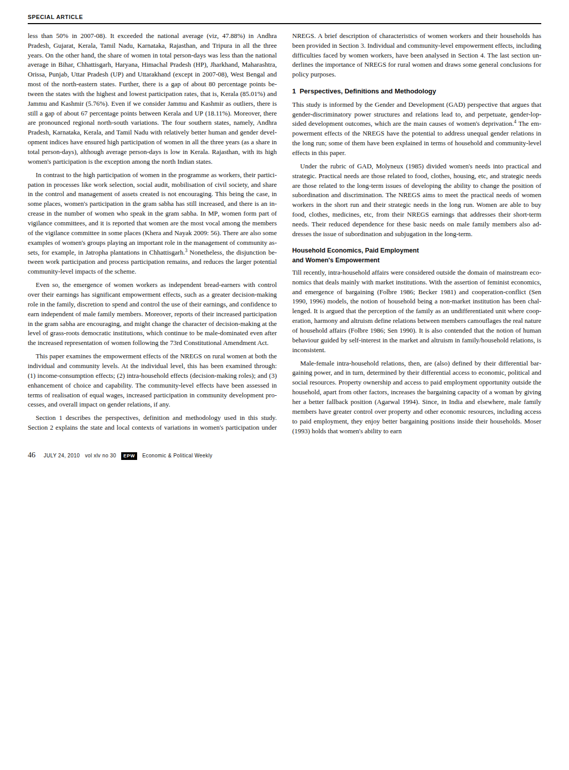Special Article
less than 50% in 2007-08). It exceeded the national average (viz, 47.88%) in Andhra Pradesh, Gujarat, Kerala, Tamil Nadu, Karnataka, Rajasthan, and Tripura in all the three years. On the other hand, the share of women in total person-days was less than the national average in Bihar, Chhattisgarh, Haryana, Himachal Pradesh (HP), Jharkhand, Maharashtra, Orissa, Punjab, Uttar Pradesh (UP) and Uttarakhand (except in 2007-08), West Bengal and most of the north-eastern states. Further, there is a gap of about 80 percentage points between the states with the highest and lowest participation rates, that is, Kerala (85.01%) and Jammu and Kashmir (5.76%). Even if we consider Jammu and Kashmir as outliers, there is still a gap of about 67 percentage points between Kerala and UP (18.11%). Moreover, there are pronounced regional north-south variations. The four southern states, namely, Andhra Pradesh, Karnataka, Kerala, and Tamil Nadu with relatively better human and gender development indices have ensured high participation of women in all the three years (as a share in total person-days), although average person-days is low in Kerala. Rajasthan, with its high women's participation is the exception among the north Indian states.
In contrast to the high participation of women in the programme as workers, their participation in processes like work selection, social audit, mobilisation of civil society, and share in the control and management of assets created is not encouraging. This being the case, in some places, women's participation in the gram sabha has still increased, and there is an increase in the number of women who speak in the gram sabha. In MP, women form part of vigilance committees, and it is reported that women are the most vocal among the members of the vigilance committee in some places (Khera and Nayak 2009: 56). There are also some examples of women's groups playing an important role in the management of community assets, for example, in Jatropha plantations in Chhattisgarh.3 Nonetheless, the disjunction between work participation and process participation remains, and reduces the larger potential community-level impacts of the scheme.
Even so, the emergence of women workers as independent bread-earners with control over their earnings has significant empowerment effects, such as a greater decision-making role in the family, discretion to spend and control the use of their earnings, and confidence to earn independent of male family members. Moreover, reports of their increased participation in the gram sabha are encouraging, and might change the character of decision-making at the level of grass-roots democratic institutions, which continue to be male-dominated even after the increased representation of women following the 73rd Constitutional Amendment Act.
This paper examines the empowerment effects of the NREGS on rural women at both the individual and community levels. At the individual level, this has been examined through: (1) income-consumption effects; (2) intra-household effects (decision-making roles); and (3) enhancement of choice and capability. The community-level effects have been assessed in terms of realisation of equal wages, increased participation in community development processes, and overall impact on gender relations, if any.
Section 1 describes the perspectives, definition and methodology used in this study. Section 2 explains the state and local contexts of variations in women's participation under NREGS. A brief description of characteristics of women workers and their households has been provided in Section 3. Individual and community-level empowerment effects, including difficulties faced by women workers, have been analysed in Section 4. The last section underlines the importance of NREGS for rural women and draws some general conclusions for policy purposes.
1 Perspectives, Definitions and Methodology
This study is informed by the Gender and Development (GAD) perspective that argues that gender-discriminatory power structures and relations lead to, and perpetuate, gender-lopsided development outcomes, which are the main causes of women's deprivation.4 The empowerment effects of the NREGS have the potential to address unequal gender relations in the long run; some of them have been explained in terms of household and community-level effects in this paper.
Under the rubric of GAD, Molyneux (1985) divided women's needs into practical and strategic. Practical needs are those related to food, clothes, housing, etc, and strategic needs are those related to the long-term issues of developing the ability to change the position of subordination and discrimination. The NREGS aims to meet the practical needs of women workers in the short run and their strategic needs in the long run. Women are able to buy food, clothes, medicines, etc, from their NREGS earnings that addresses their short-term needs. Their reduced dependence for these basic needs on male family members also addresses the issue of subordination and subjugation in the long-term.
Household Economics, Paid Employment
and Women's Empowerment
Till recently, intra-household affairs were considered outside the domain of mainstream economics that deals mainly with market institutions. With the assertion of feminist economics, and emergence of bargaining (Folbre 1986; Becker 1981) and cooperation-conflict (Sen 1990, 1996) models, the notion of household being a non-market institution has been challenged. It is argued that the perception of the family as an undifferentiated unit where cooperation, harmony and altruism define relations between members camouflages the real nature of household affairs (Folbre 1986; Sen 1990). It is also contended that the notion of human behaviour guided by self-interest in the market and altruism in family/household relations, is inconsistent.
Male-female intra-household relations, then, are (also) defined by their differential bargaining power, and in turn, determined by their differential access to economic, political and social resources. Property ownership and access to paid employment opportunity outside the household, apart from other factors, increases the bargaining capacity of a woman by giving her a better fallback position (Agarwal 1994). Since, in India and elsewhere, male family members have greater control over property and other economic resources, including access to paid employment, they enjoy better bargaining positions inside their households. Moser (1993) holds that women's ability to earn
46 July 24, 2010 vol xlv no 30 EPW Economic & Political Weekly